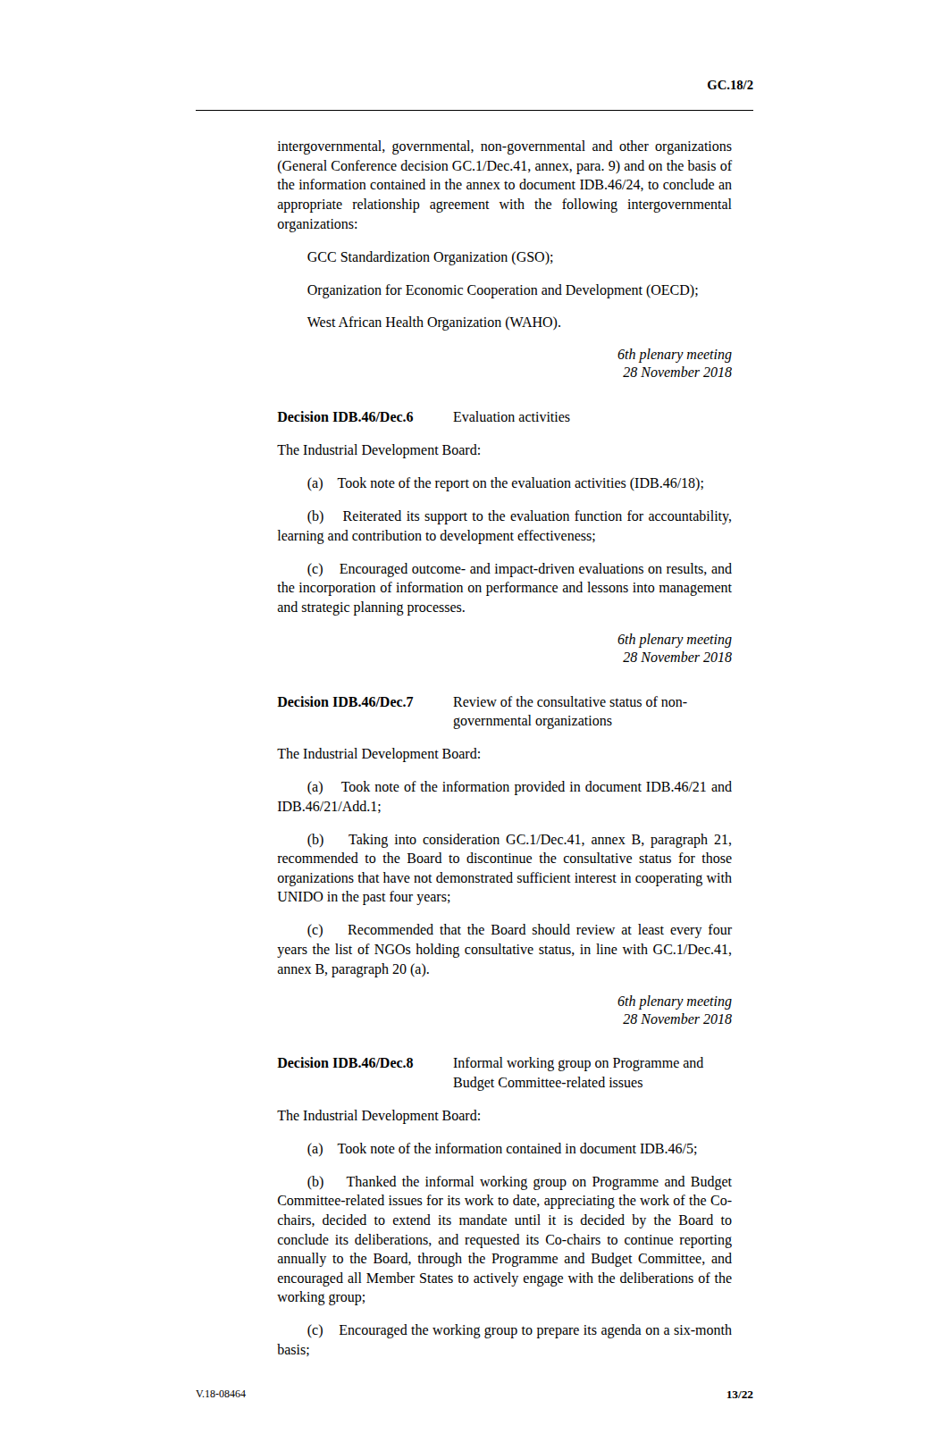GC.18/2
intergovernmental, governmental, non-governmental and other organizations (General Conference decision GC.1/Dec.41, annex, para. 9) and on the basis of the information contained in the annex to document IDB.46/24, to conclude an appropriate relationship agreement with the following intergovernmental organizations:
GCC Standardization Organization (GSO);
Organization for Economic Cooperation and Development (OECD);
West African Health Organization (WAHO).
6th plenary meeting
28 November 2018
Decision IDB.46/Dec.6 Evaluation activities
The Industrial Development Board:
(a) Took note of the report on the evaluation activities (IDB.46/18);
(b) Reiterated its support to the evaluation function for accountability, learning and contribution to development effectiveness;
(c) Encouraged outcome- and impact-driven evaluations on results, and the incorporation of information on performance and lessons into management and strategic planning processes.
6th plenary meeting
28 November 2018
Decision IDB.46/Dec.7 Review of the consultative status of non-governmental organizations
The Industrial Development Board:
(a) Took note of the information provided in document IDB.46/21 and IDB.46/21/Add.1;
(b) Taking into consideration GC.1/Dec.41, annex B, paragraph 21, recommended to the Board to discontinue the consultative status for those organizations that have not demonstrated sufficient interest in cooperating with UNIDO in the past four years;
(c) Recommended that the Board should review at least every four years the list of NGOs holding consultative status, in line with GC.1/Dec.41, annex B, paragraph 20 (a).
6th plenary meeting
28 November 2018
Decision IDB.46/Dec.8 Informal working group on Programme and Budget Committee-related issues
The Industrial Development Board:
(a) Took note of the information contained in document IDB.46/5;
(b) Thanked the informal working group on Programme and Budget Committee-related issues for its work to date, appreciating the work of the Co-chairs, decided to extend its mandate until it is decided by the Board to conclude its deliberations, and requested its Co-chairs to continue reporting annually to the Board, through the Programme and Budget Committee, and encouraged all Member States to actively engage with the deliberations of the working group;
(c) Encouraged the working group to prepare its agenda on a six-month basis;
V.18-08464 13/22